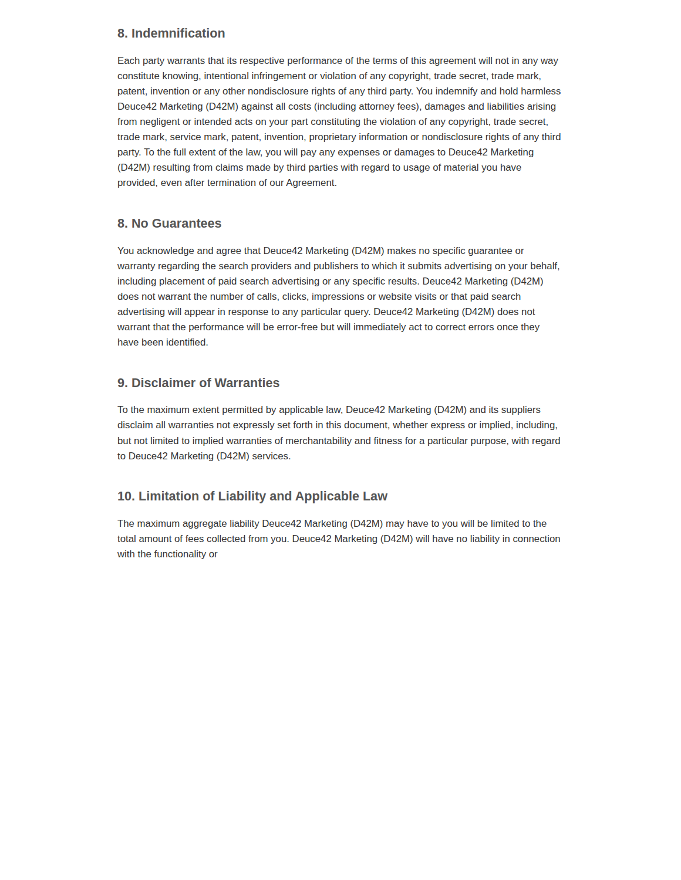8. Indemnification
Each party warrants that its respective performance of the terms of this agreement will not in any way constitute knowing, intentional infringement or violation of any copyright, trade secret, trade mark, patent, invention or any other nondisclosure rights of any third party. You indemnify and hold harmless Deuce42 Marketing (D42M) against all costs (including attorney fees), damages and liabilities arising from negligent or intended acts on your part constituting the violation of any copyright, trade secret, trade mark, service mark, patent, invention, proprietary information or nondisclosure rights of any third party. To the full extent of the law, you will pay any expenses or damages to Deuce42 Marketing (D42M) resulting from claims made by third parties with regard to usage of material you have provided, even after termination of our Agreement.
8. No Guarantees
You acknowledge and agree that Deuce42 Marketing (D42M) makes no specific guarantee or warranty regarding the search providers and publishers to which it submits advertising on your behalf, including placement of paid search advertising or any specific results. Deuce42 Marketing (D42M) does not warrant the number of calls, clicks, impressions or website visits or that paid search advertising will appear in response to any particular query. Deuce42 Marketing (D42M) does not warrant that the performance will be error-free but will immediately act to correct errors once they have been identified.
9. Disclaimer of Warranties
To the maximum extent permitted by applicable law, Deuce42 Marketing (D42M) and its suppliers disclaim all warranties not expressly set forth in this document, whether express or implied, including, but not limited to implied warranties of merchantability and fitness for a particular purpose, with regard to Deuce42 Marketing (D42M) services.
10. Limitation of Liability and Applicable Law
The maximum aggregate liability Deuce42 Marketing (D42M) may have to you will be limited to the total amount of fees collected from you. Deuce42 Marketing (D42M) will have no liability in connection with the functionality or